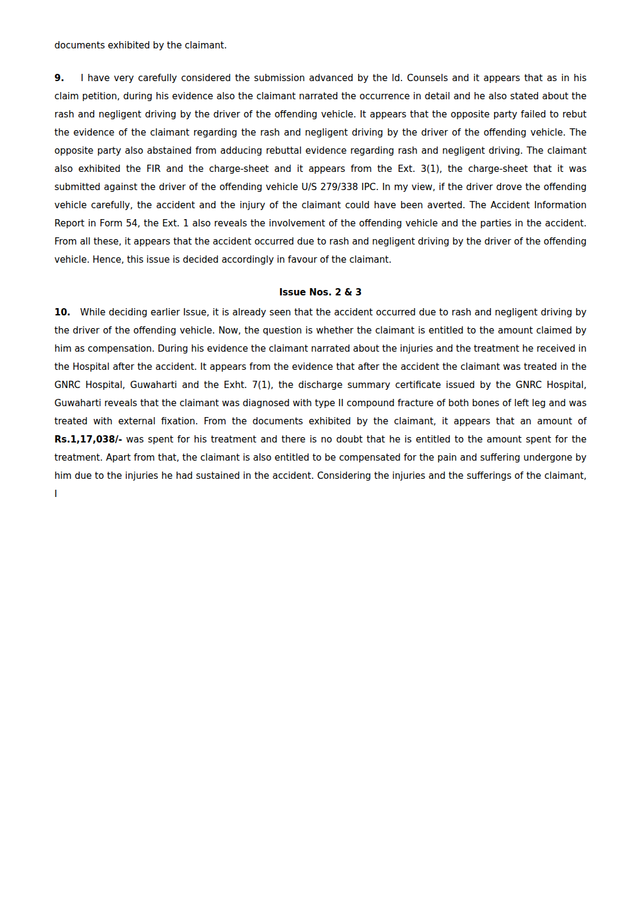documents exhibited by the claimant.
9. I have very carefully considered the submission advanced by the ld. Counsels and it appears that as in his claim petition, during his evidence also the claimant narrated the occurrence in detail and he also stated about the rash and negligent driving by the driver of the offending vehicle. It appears that the opposite party failed to rebut the evidence of the claimant regarding the rash and negligent driving by the driver of the offending vehicle. The opposite party also abstained from adducing rebuttal evidence regarding rash and negligent driving. The claimant also exhibited the FIR and the charge-sheet and it appears from the Ext. 3(1), the charge-sheet that it was submitted against the driver of the offending vehicle U/S 279/338 IPC. In my view, if the driver drove the offending vehicle carefully, the accident and the injury of the claimant could have been averted. The Accident Information Report in Form 54, the Ext. 1 also reveals the involvement of the offending vehicle and the parties in the accident. From all these, it appears that the accident occurred due to rash and negligent driving by the driver of the offending vehicle. Hence, this issue is decided accordingly in favour of the claimant.
Issue Nos. 2 & 3
10. While deciding earlier Issue, it is already seen that the accident occurred due to rash and negligent driving by the driver of the offending vehicle. Now, the question is whether the claimant is entitled to the amount claimed by him as compensation. During his evidence the claimant narrated about the injuries and the treatment he received in the Hospital after the accident. It appears from the evidence that after the accident the claimant was treated in the GNRC Hospital, Guwaharti and the Exht. 7(1), the discharge summary certificate issued by the GNRC Hospital, Guwaharti reveals that the claimant was diagnosed with type II compound fracture of both bones of left leg and was treated with external fixation. From the documents exhibited by the claimant, it appears that an amount of Rs.1,17,038/- was spent for his treatment and there is no doubt that he is entitled to the amount spent for the treatment. Apart from that, the claimant is also entitled to be compensated for the pain and suffering undergone by him due to the injuries he had sustained in the accident. Considering the injuries and the sufferings of the claimant, I